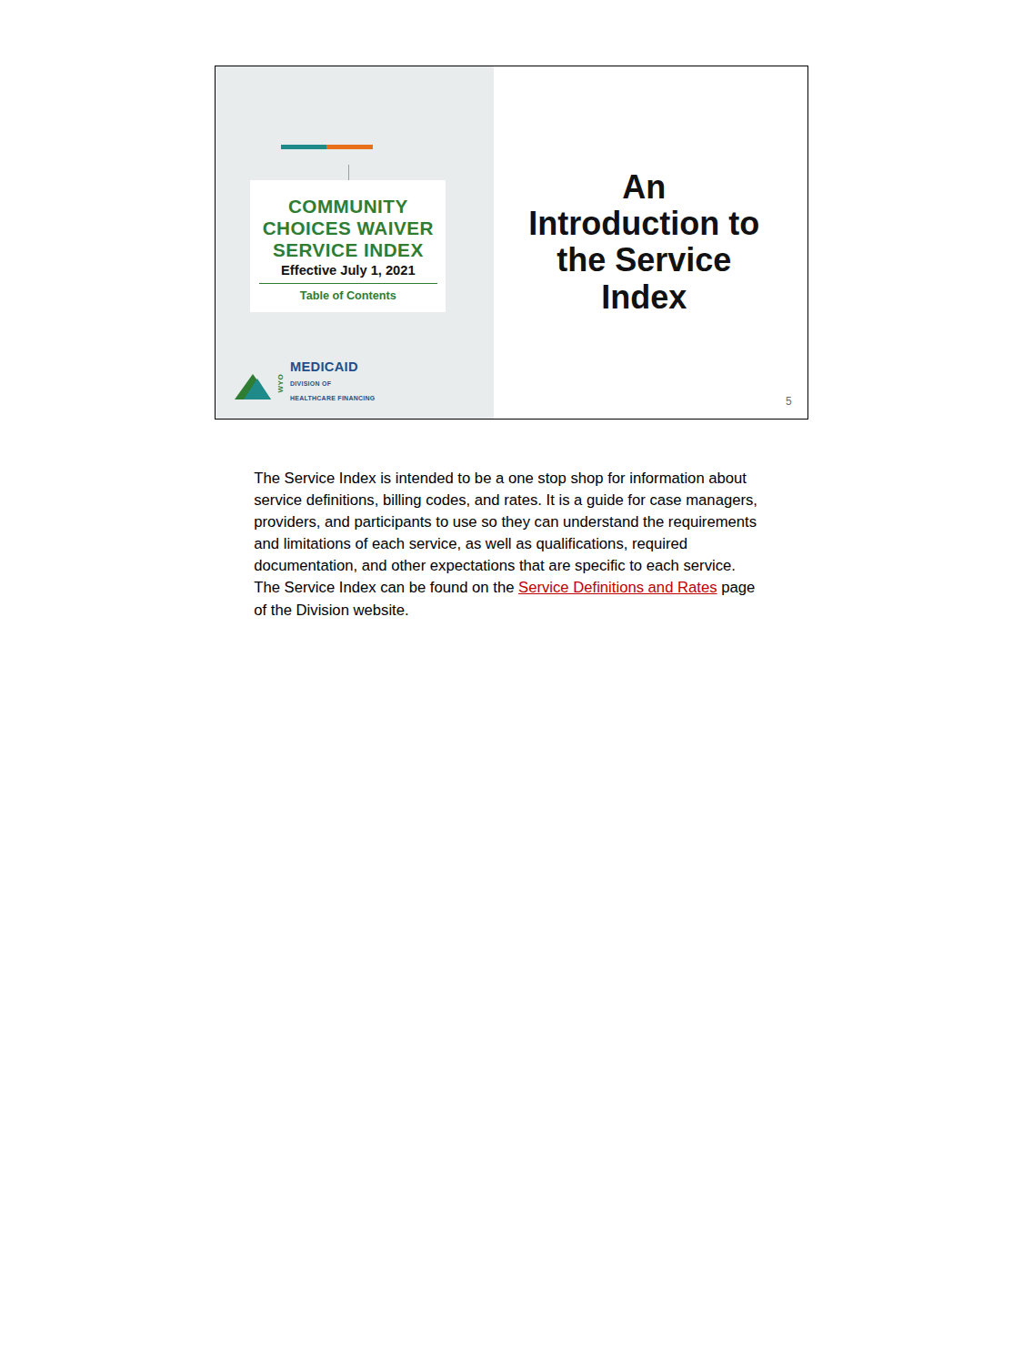COMMUNITY CHOICES WAIVER
SERVICE INDEX
Effective July 1, 2021
Table of Contents
WYO MEDICAID
DIVISION OF
HEALTHCARE FINANCING
An
Introduction to
the Service
Index
5
The Service Index is intended to be a one stop shop for information about service definitions, billing codes, and rates. It is a guide for case managers, providers, and participants to use so they can understand the requirements and limitations of each service, as well as qualifications, required documentation, and other expectations that are specific to each service. The Service Index can be found on the Service Definitions and Rates page of the Division website.